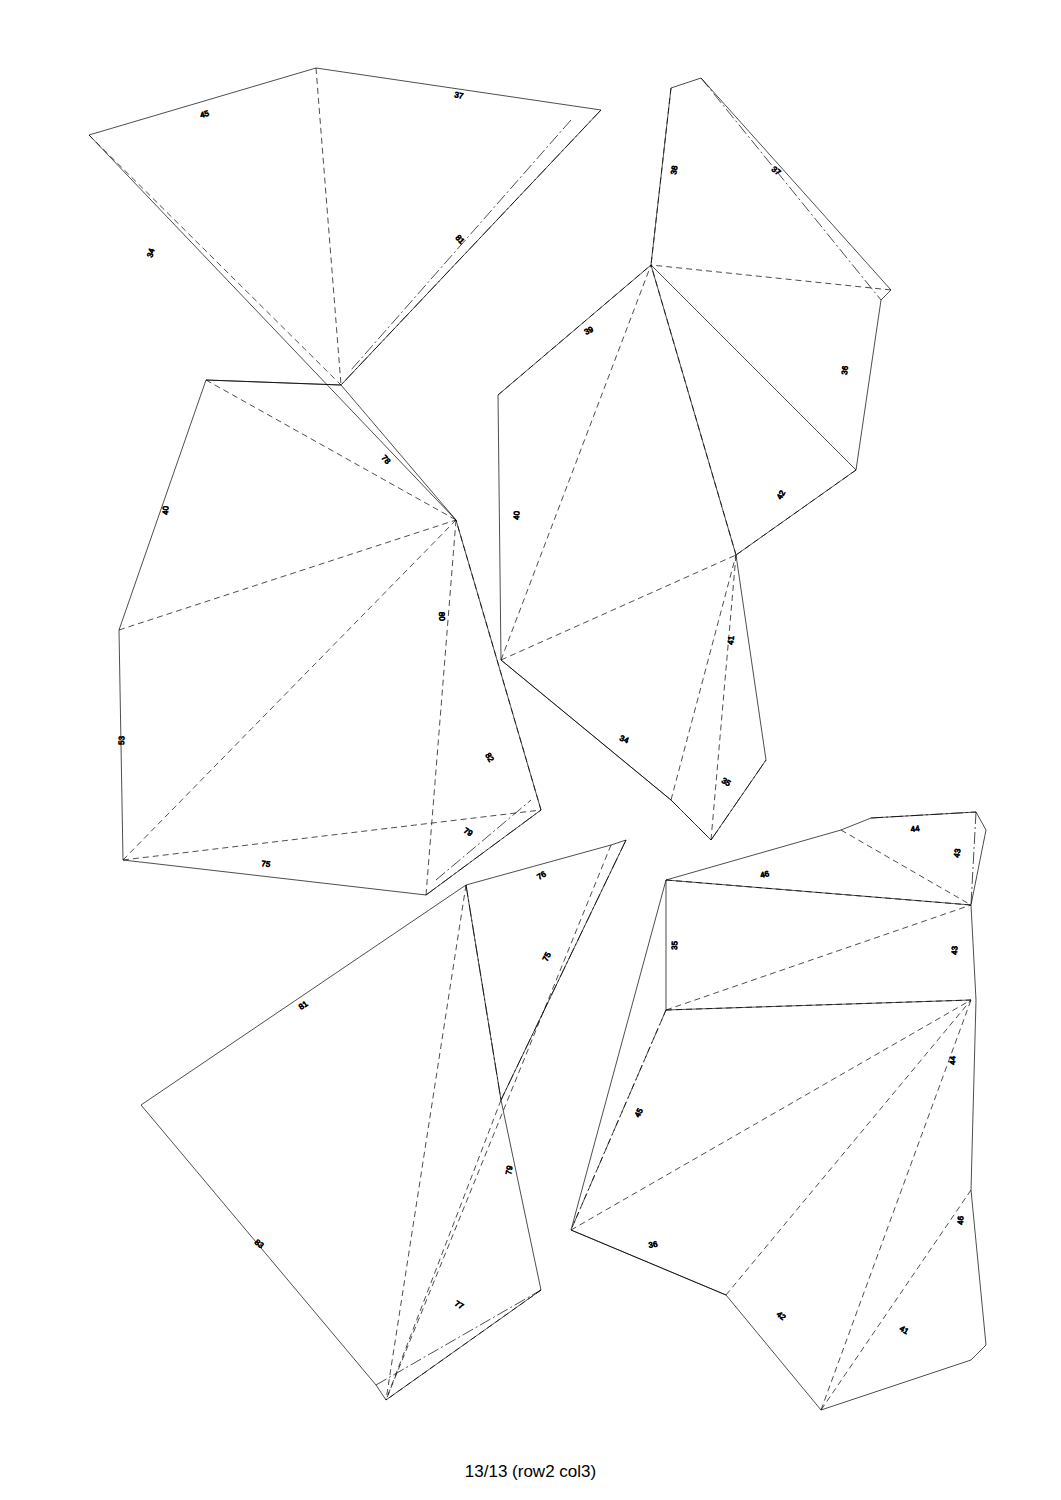45 37 34 81 78 40 80 53 82 79 75 38 37 39 36 40 42 41 34 35 76 75 81 79 83 77 44 43 46 35 43 44 45 46 36 42 41
13/13 (row2 col3)